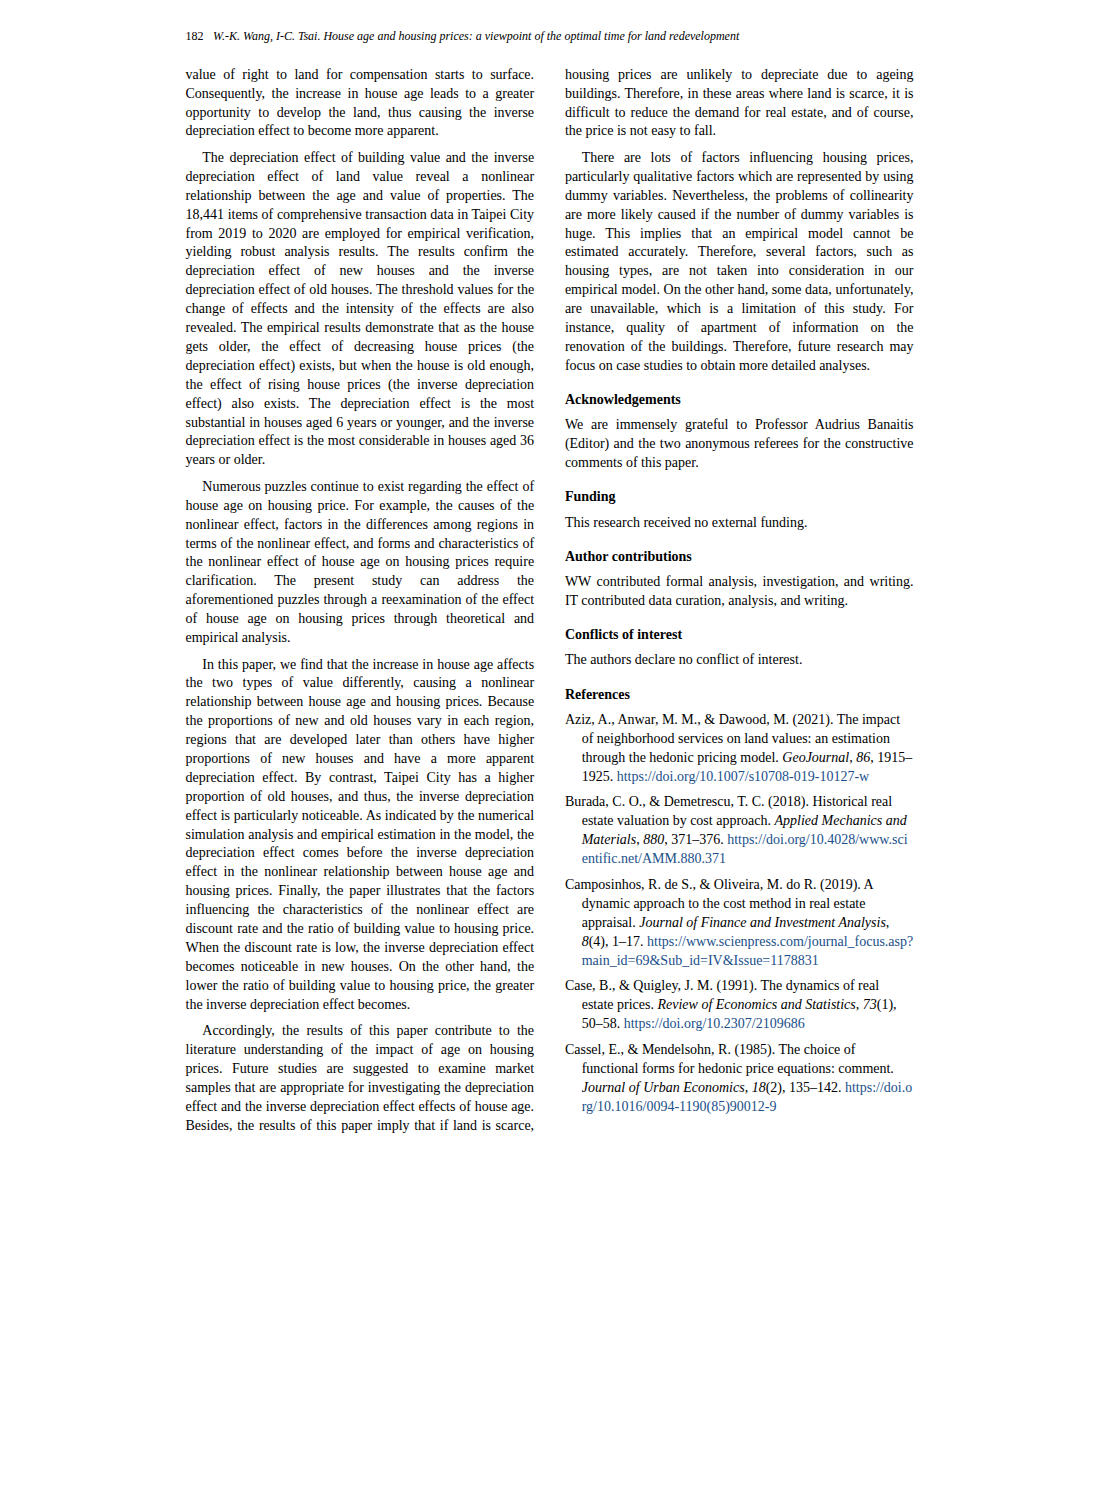182 W.-K. Wang, I-C. Tsai. House age and housing prices: a viewpoint of the optimal time for land redevelopment
value of right to land for compensation starts to surface. Consequently, the increase in house age leads to a greater opportunity to develop the land, thus causing the inverse depreciation effect to become more apparent.
The depreciation effect of building value and the inverse depreciation effect of land value reveal a nonlinear relationship between the age and value of properties. The 18,441 items of comprehensive transaction data in Taipei City from 2019 to 2020 are employed for empirical verification, yielding robust analysis results. The results confirm the depreciation effect of new houses and the inverse depreciation effect of old houses. The threshold values for the change of effects and the intensity of the effects are also revealed. The empirical results demonstrate that as the house gets older, the effect of decreasing house prices (the depreciation effect) exists, but when the house is old enough, the effect of rising house prices (the inverse depreciation effect) also exists. The depreciation effect is the most substantial in houses aged 6 years or younger, and the inverse depreciation effect is the most considerable in houses aged 36 years or older.
Numerous puzzles continue to exist regarding the effect of house age on housing price. For example, the causes of the nonlinear effect, factors in the differences among regions in terms of the nonlinear effect, and forms and characteristics of the nonlinear effect of house age on housing prices require clarification. The present study can address the aforementioned puzzles through a reexamination of the effect of house age on housing prices through theoretical and empirical analysis.
In this paper, we find that the increase in house age affects the two types of value differently, causing a nonlinear relationship between house age and housing prices. Because the proportions of new and old houses vary in each region, regions that are developed later than others have higher proportions of new houses and have a more apparent depreciation effect. By contrast, Taipei City has a higher proportion of old houses, and thus, the inverse depreciation effect is particularly noticeable. As indicated by the numerical simulation analysis and empirical estimation in the model, the depreciation effect comes before the inverse depreciation effect in the nonlinear relationship between house age and housing prices. Finally, the paper illustrates that the factors influencing the characteristics of the nonlinear effect are discount rate and the ratio of building value to housing price. When the discount rate is low, the inverse depreciation effect becomes noticeable in new houses. On the other hand, the lower the ratio of building value to housing price, the greater the inverse depreciation effect becomes.
Accordingly, the results of this paper contribute to the literature understanding of the impact of age on housing prices. Future studies are suggested to examine market samples that are appropriate for investigating the depreciation effect and the inverse depreciation effect effects of house age. Besides, the results of this paper imply that if land is scarce, housing prices are unlikely to depreciate due to ageing buildings. Therefore, in these areas where land is scarce, it is difficult to reduce the demand for real estate, and of course, the price is not easy to fall.
There are lots of factors influencing housing prices, particularly qualitative factors which are represented by using dummy variables. Nevertheless, the problems of collinearity are more likely caused if the number of dummy variables is huge. This implies that an empirical model cannot be estimated accurately. Therefore, several factors, such as housing types, are not taken into consideration in our empirical model. On the other hand, some data, unfortunately, are unavailable, which is a limitation of this study. For instance, quality of apartment of information on the renovation of the buildings. Therefore, future research may focus on case studies to obtain more detailed analyses.
Acknowledgements
We are immensely grateful to Professor Audrius Banaitis (Editor) and the two anonymous referees for the constructive comments of this paper.
Funding
This research received no external funding.
Author contributions
WW contributed formal analysis, investigation, and writing. IT contributed data curation, analysis, and writing.
Conflicts of interest
The authors declare no conflict of interest.
References
Aziz, A., Anwar, M. M., & Dawood, M. (2021). The impact of neighborhood services on land values: an estimation through the hedonic pricing model. GeoJournal, 86, 1915–1925. https://doi.org/10.1007/s10708-019-10127-w
Burada, C. O., & Demetrescu, T. C. (2018). Historical real estate valuation by cost approach. Applied Mechanics and Materials, 880, 371–376. https://doi.org/10.4028/www.scientific.net/AMM.880.371
Camposinhos, R. de S., & Oliveira, M. do R. (2019). A dynamic approach to the cost method in real estate appraisal. Journal of Finance and Investment Analysis, 8(4), 1–17. https://www.scienpress.com/journal_focus.asp?main_id=69&Sub_id=IV&Issue=1178831
Case, B., & Quigley, J. M. (1991). The dynamics of real estate prices. Review of Economics and Statistics, 73(1), 50–58. https://doi.org/10.2307/2109686
Cassel, E., & Mendelsohn, R. (1985). The choice of functional forms for hedonic price equations: comment. Journal of Urban Economics, 18(2), 135–142. https://doi.org/10.1016/0094-1190(85)90012-9